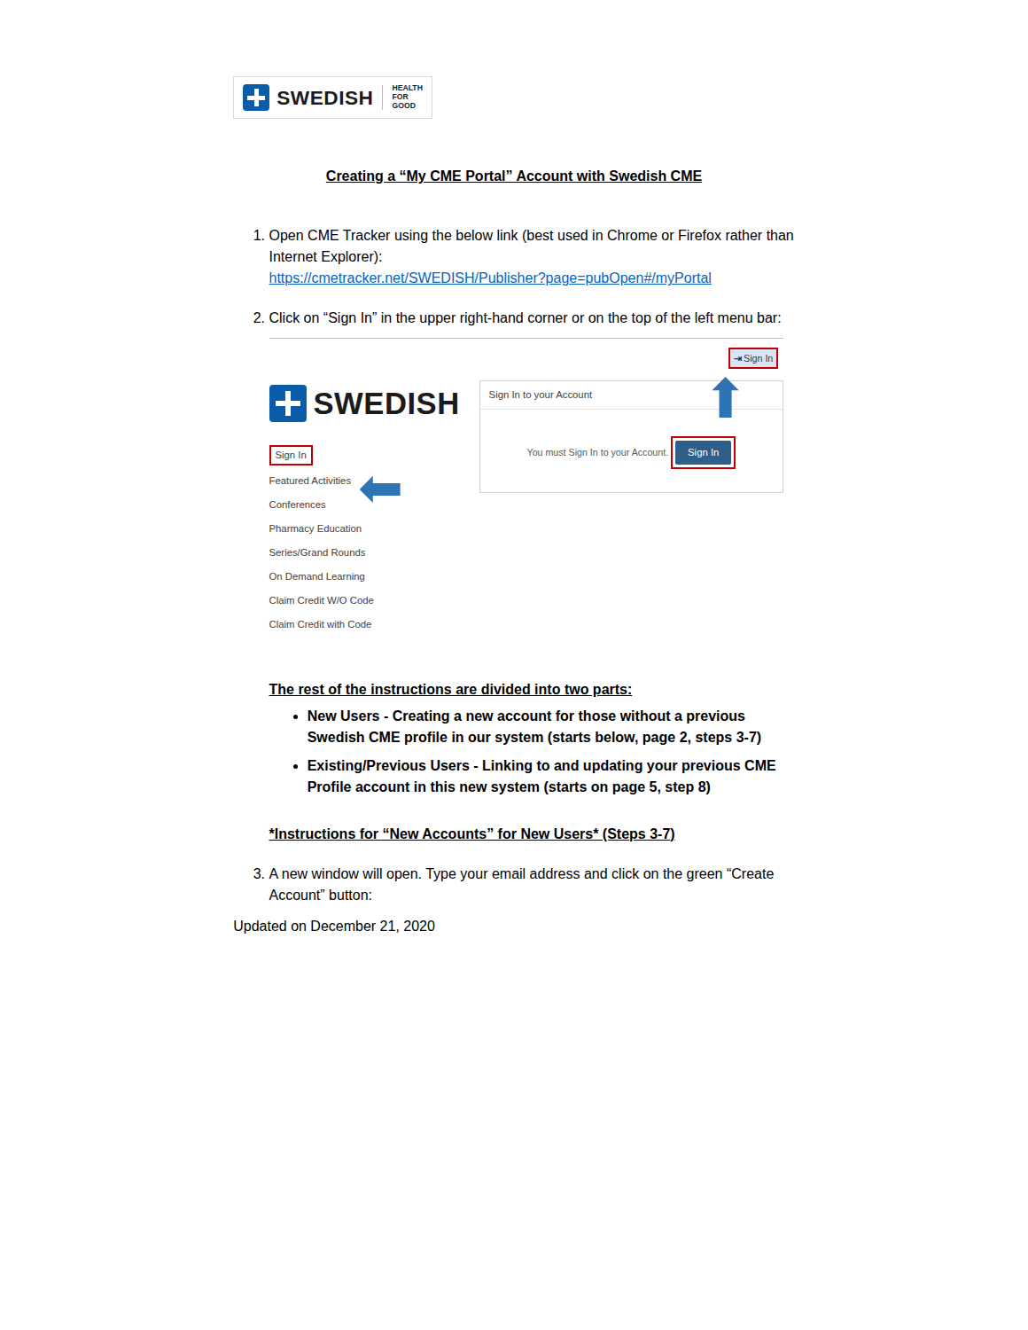SWEDISH
HEALTH
FOR
GOOD
Creating a “My CME Portal” Account with Swedish CME
Open CME Tracker using the below link (best used in Chrome or Firefox rather than Internet Explorer):
https://cmetracker.net/SWEDISH/Publisher?page=pubOpen#/myPortal
Click on “Sign In” in the upper right-hand corner or on the top of the left menu bar:
⇥Sign In
SWEDISH
Sign In
Featured Activities
Conferences
Pharmacy Education
Series/Grand Rounds
On Demand Learning
Claim Credit W/O Code
Claim Credit with Code
Sign In to your Account
You must Sign In to your Account.
Sign In
⬆
⬅
The rest of the instructions are divided into two parts:
New Users - Creating a new account for those without a previous Swedish CME profile in our system (starts below, page 2, steps 3-7)
Existing/Previous Users - Linking to and updating your previous CME Profile account in this new system (starts on page 5, step 8)
*Instructions for “New Accounts” for New Users* (Steps 3-7)
A new window will open. Type your email address and click on the green “Create Account” button:
Updated on December 21, 2020